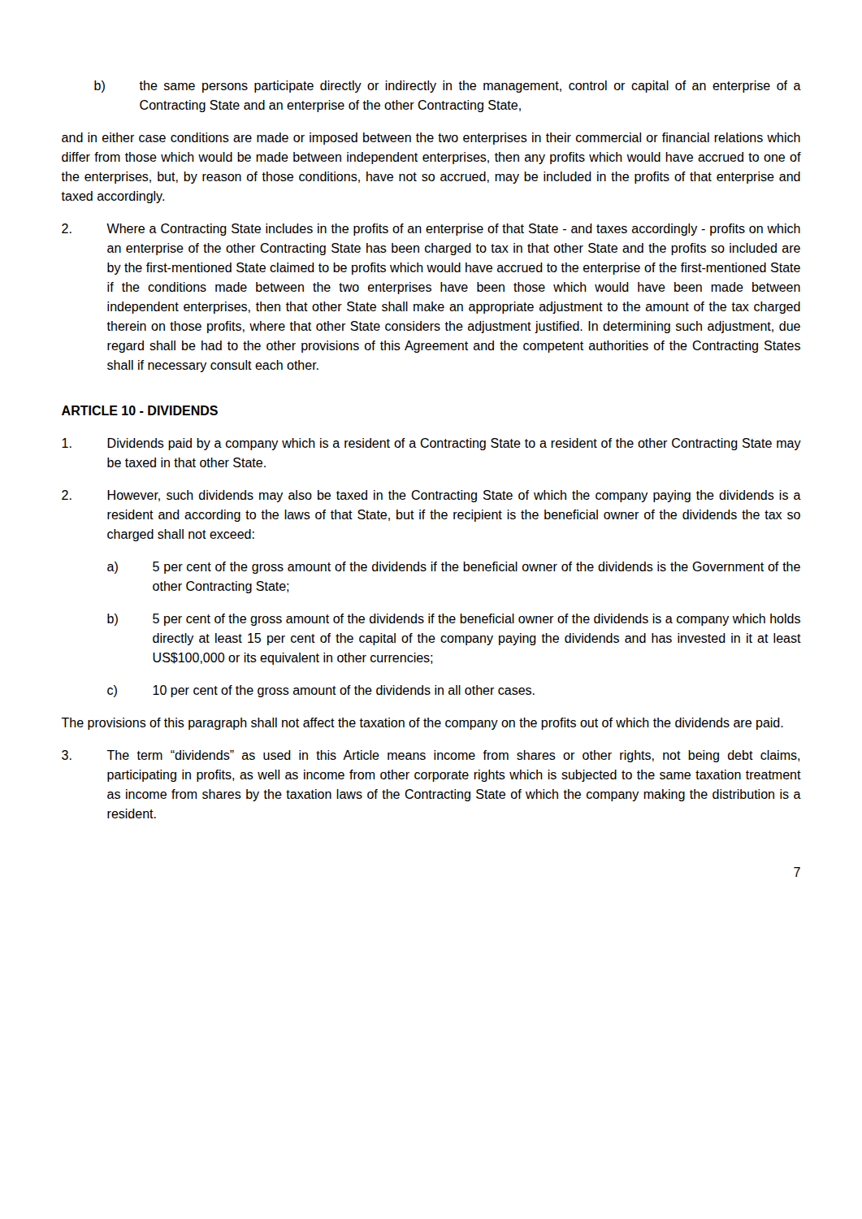b)
the same persons participate directly or indirectly in the management, control or capital of an enterprise of a Contracting State and an enterprise of the other Contracting State,
and in either case conditions are made or imposed between the two enterprises in their commercial or financial relations which differ from those which would be made between independent enterprises, then any profits which would have accrued to one of the enterprises, but, by reason of those conditions, have not so accrued, may be included in the profits of that enterprise and taxed accordingly.
2.
Where a Contracting State includes in the profits of an enterprise of that State - and taxes accordingly - profits on which an enterprise of the other Contracting State has been charged to tax in that other State and the profits so included are by the first-mentioned State claimed to be profits which would have accrued to the enterprise of the first-mentioned State if the conditions made between the two enterprises have been those which would have been made between independent enterprises, then that other State shall make an appropriate adjustment to the amount of the tax charged therein on those profits, where that other State considers the adjustment justified. In determining such adjustment, due regard shall be had to the other provisions of this Agreement and the competent authorities of the Contracting States shall if necessary consult each other.
ARTICLE 10 - DIVIDENDS
1.
Dividends paid by a company which is a resident of a Contracting State to a resident of the other Contracting State may be taxed in that other State.
2.
However, such dividends may also be taxed in the Contracting State of which the company paying the dividends is a resident and according to the laws of that State, but if the recipient is the beneficial owner of the dividends the tax so charged shall not exceed:
a)
5 per cent of the gross amount of the dividends if the beneficial owner of the dividends is the Government of the other Contracting State;
b)
5 per cent of the gross amount of the dividends if the beneficial owner of the dividends is a company which holds directly at least 15 per cent of the capital of the company paying the dividends and has invested in it at least US$100,000 or its equivalent in other currencies;
c)
10 per cent of the gross amount of the dividends in all other cases.
The provisions of this paragraph shall not affect the taxation of the company on the profits out of which the dividends are paid.
3.
The term “dividends” as used in this Article means income from shares or other rights, not being debt claims, participating in profits, as well as income from other corporate rights which is subjected to the same taxation treatment as income from shares by the taxation laws of the Contracting State of which the company making the distribution is a resident.
7